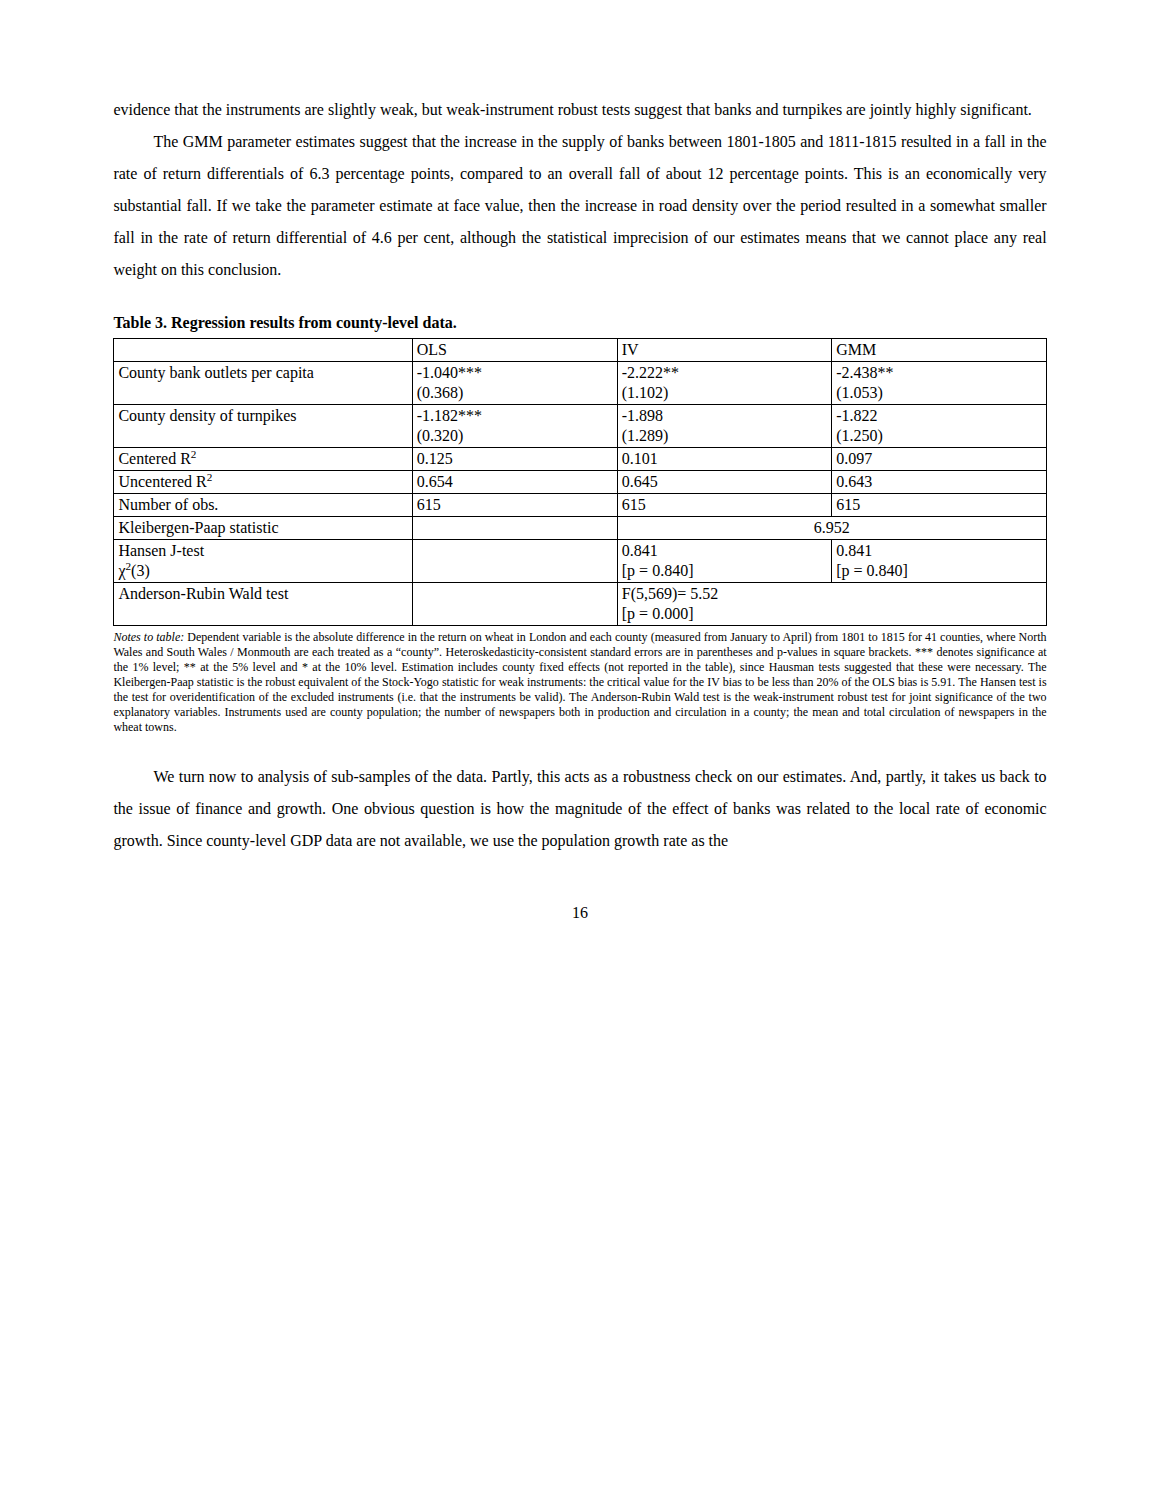evidence that the instruments are slightly weak, but weak-instrument robust tests suggest that banks and turnpikes are jointly highly significant.
The GMM parameter estimates suggest that the increase in the supply of banks between 1801-1805 and 1811-1815 resulted in a fall in the rate of return differentials of 6.3 percentage points, compared to an overall fall of about 12 percentage points. This is an economically very substantial fall. If we take the parameter estimate at face value, then the increase in road density over the period resulted in a somewhat smaller fall in the rate of return differential of 4.6 per cent, although the statistical imprecision of our estimates means that we cannot place any real weight on this conclusion.
Table 3. Regression results from county-level data.
| | OLS | IV | GMM |
| County bank outlets per capita | -1.040*** (0.368) | -2.222** (1.102) | -2.438** (1.053) |
| County density of turnpikes | -1.182*** (0.320) | -1.898 (1.289) | -1.822 (1.250) |
| Centered R 2 | 0.125 | 0.101 | 0.097 |
| Uncentered R 2 | 0.654 | 0.645 | 0.643 |
| Number of obs. | 615 | 615 | 615 |
| Kleibergen-Paap statistic | | 6.952 |
| Hansen J-test χ 2 (3) | | 0.841 [p = 0.840] | 0.841 [p = 0.840] |
| Anderson-Rubin Wald test | | F(5,569)= 5.52 [p = 0.000] |
Notes to table: Dependent variable is the absolute difference in the return on wheat in London and each county (measured from January to April) from 1801 to 1815 for 41 counties, where North Wales and South Wales / Monmouth are each treated as a “county”. Heteroskedasticity-consistent standard errors are in parentheses and p-values in square brackets. *** denotes significance at the 1% level; ** at the 5% level and * at the 10% level. Estimation includes county fixed effects (not reported in the table), since Hausman tests suggested that these were necessary. The Kleibergen-Paap statistic is the robust equivalent of the Stock-Yogo statistic for weak instruments: the critical value for the IV bias to be less than 20% of the OLS bias is 5.91. The Hansen test is the test for overidentification of the excluded instruments (i.e. that the instruments be valid). The Anderson-Rubin Wald test is the weak-instrument robust test for joint significance of the two explanatory variables. Instruments used are county population; the number of newspapers both in production and circulation in a county; the mean and total circulation of newspapers in the wheat towns.
We turn now to analysis of sub-samples of the data. Partly, this acts as a robustness check on our estimates. And, partly, it takes us back to the issue of finance and growth. One obvious question is how the magnitude of the effect of banks was related to the local rate of economic growth. Since county-level GDP data are not available, we use the population growth rate as the
16